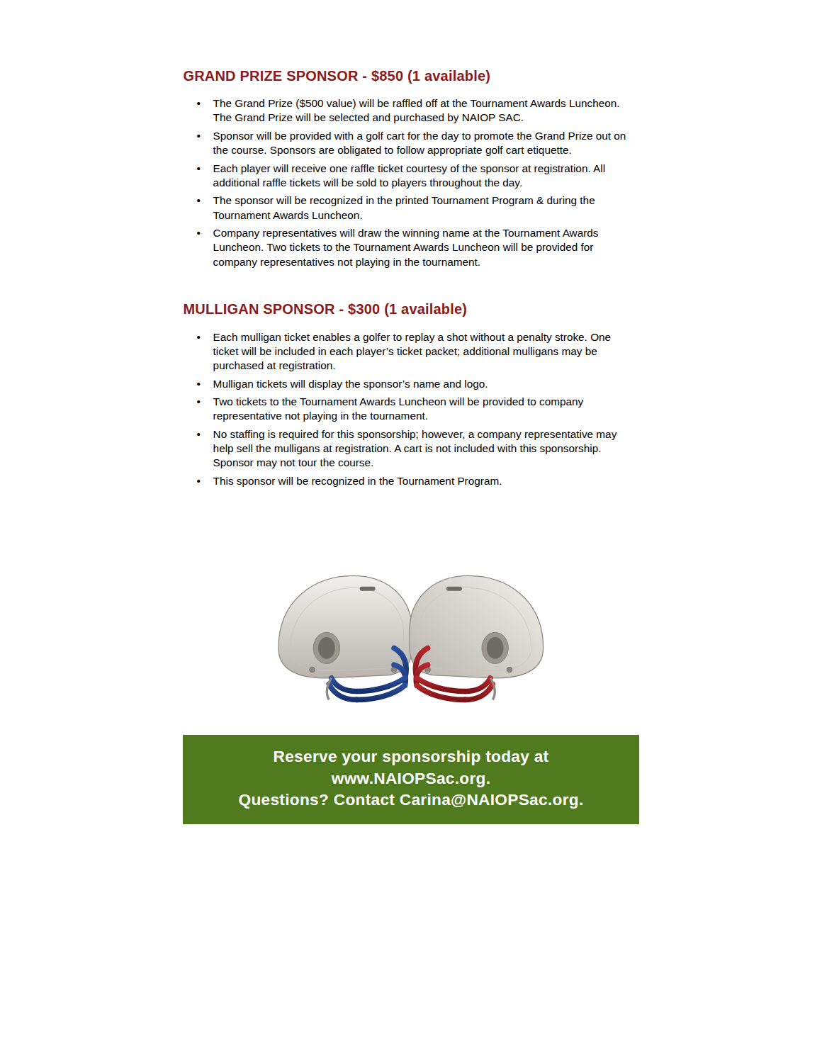GRAND PRIZE SPONSOR - $850 (1 available)
The Grand Prize ($500 value) will be raffled off at the Tournament Awards Luncheon. The Grand Prize will be selected and purchased by NAIOP SAC.
Sponsor will be provided with a golf cart for the day to promote the Grand Prize out on the course. Sponsors are obligated to follow appropriate golf cart etiquette.
Each player will receive one raffle ticket courtesy of the sponsor at registration. All additional raffle tickets will be sold to players throughout the day.
The sponsor will be recognized in the printed Tournament Program & during the Tournament Awards Luncheon.
Company representatives will draw the winning name at the Tournament Awards Luncheon. Two tickets to the Tournament Awards Luncheon will be provided for company representatives not playing in the tournament.
MULLIGAN SPONSOR - $300 (1 available)
Each mulligan ticket enables a golfer to replay a shot without a penalty stroke. One ticket will be included in each player’s ticket packet; additional mulligans may be purchased at registration.
Mulligan tickets will display the sponsor’s name and logo.
Two tickets to the Tournament Awards Luncheon will be provided to company representative not playing in the tournament.
No staffing is required for this sponsorship; however, a company representative may help sell the mulligans at registration. A cart is not included with this sponsorship. Sponsor may not tour the course.
This sponsor will be recognized in the Tournament Program.
Reserve your sponsorship today at www.NAIOPSac.org. Questions? Contact Carina@NAIOPSac.org.